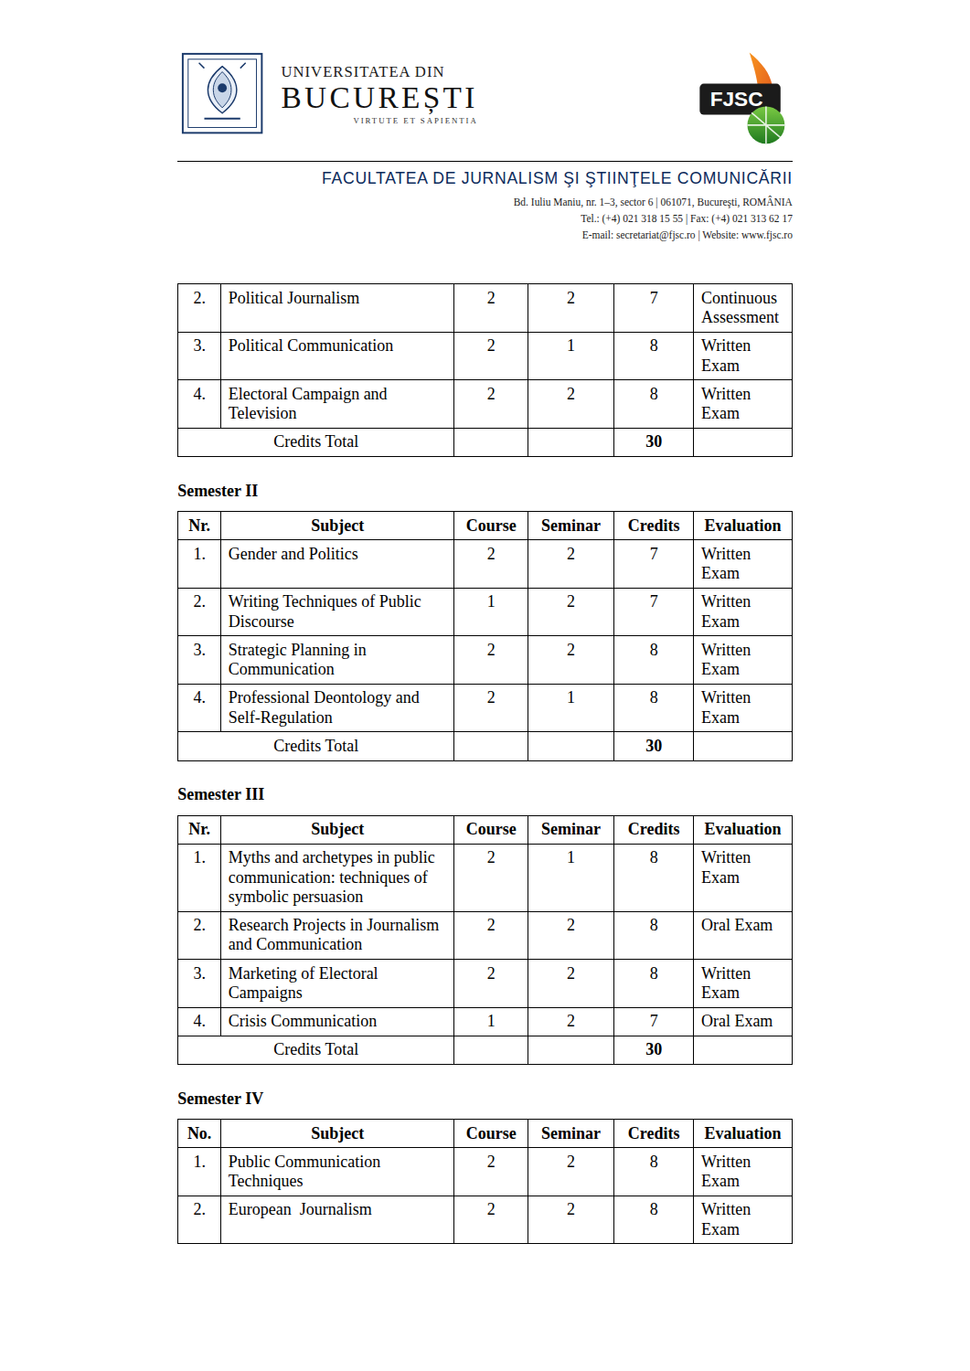UNIVERSITATEA DIN
BUCUREȘTI
VIRTUTE ET SAPIENTIA
FJSC
FACULTATEA DE JURNALISM ŞI ŞTIINŢELE COMUNICĂRII
Bd. Iuliu Maniu, nr. 1–3, sector 6 | 061071, Bucureşti, ROMÂNIA
Tel.: (+4) 021 318 15 55 | Fax: (+4) 021 313 62 17
E-mail: secretariat@fjsc.ro | Website: www.fjsc.ro
| 2. | Political Journalism | 2 | 2 | 7 | Continuous Assessment |
| 3. | Political Communication | 2 | 1 | 8 | Written Exam |
| 4. | Electoral Campaign and Television | 2 | 2 | 8 | Written Exam |
| Credits Total | | | 30 | |
Semester II
| Nr. | Subject | Course | Seminar | Credits | Evaluation |
| --- | --- | --- | --- | --- | --- |
| 1. | Gender and Politics | 2 | 2 | 7 | Written Exam |
| 2. | Writing Techniques of Public Discourse | 1 | 2 | 7 | Written Exam |
| 3. | Strategic Planning in Communication | 2 | 2 | 8 | Written Exam |
| 4. | Professional Deontology and Self-Regulation | 2 | 1 | 8 | Written Exam |
| Credits Total | | | 30 | |
Semester III
| Nr. | Subject | Course | Seminar | Credits | Evaluation |
| --- | --- | --- | --- | --- | --- |
| 1. | Myths and archetypes in public communication: techniques of symbolic persuasion | 2 | 1 | 8 | Written Exam |
| 2. | Research Projects in Journalism and Communication | 2 | 2 | 8 | Oral Exam |
| 3. | Marketing of Electoral Campaigns | 2 | 2 | 8 | Written Exam |
| 4. | Crisis Communication | 1 | 2 | 7 | Oral Exam |
| Credits Total | | | 30 | |
Semester IV
| No. | Subject | Course | Seminar | Credits | Evaluation |
| --- | --- | --- | --- | --- | --- |
| 1. | Public Communication Techniques | 2 | 2 | 8 | Written Exam |
| 2. | European Journalism | 2 | 2 | 8 | Written Exam |